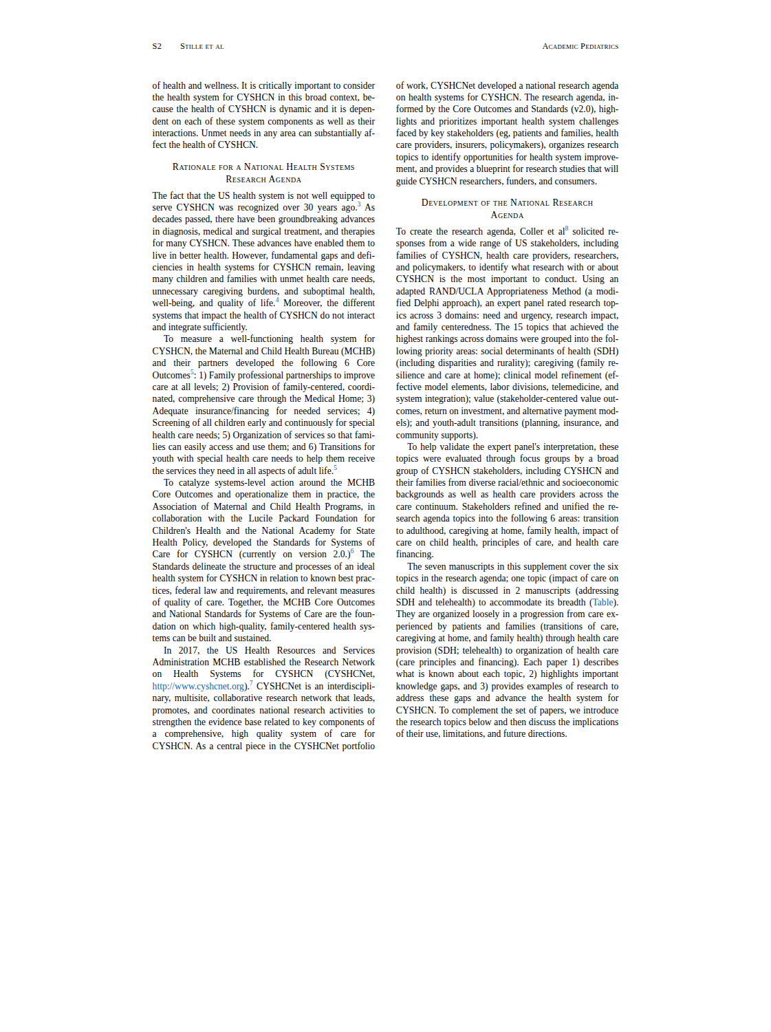S2 Stille et al
Academic Pediatrics
of health and wellness. It is critically important to consider the health system for CYSHCN in this broad context, because the health of CYSHCN is dynamic and it is dependent on each of these system components as well as their interactions. Unmet needs in any area can substantially affect the health of CYSHCN.
Rationale for a National Health SystemsResearch Agenda
The fact that the US health system is not well equipped to serve CYSHCN was recognized over 30 years ago.3 As decades passed, there have been groundbreaking advances in diagnosis, medical and surgical treatment, and therapies for many CYSHCN. These advances have enabled them to live in better health. However, fundamental gaps and deficiencies in health systems for CYSHCN remain, leaving many children and families with unmet health care needs, unnecessary caregiving burdens, and suboptimal health, well-being, and quality of life.4 Moreover, the different systems that impact the health of CYSHCN do not interact and integrate sufficiently.
To measure a well-functioning health system for CYSHCN, the Maternal and Child Health Bureau (MCHB) and their partners developed the following 6 Core Outcomes5: 1) Family professional partnerships to improve care at all levels; 2) Provision of family-centered, coordinated, comprehensive care through the Medical Home; 3) Adequate insurance/financing for needed services; 4) Screening of all children early and continuously for special health care needs; 5) Organization of services so that families can easily access and use them; and 6) Transitions for youth with special health care needs to help them receive the services they need in all aspects of adult life.5
To catalyze systems-level action around the MCHB Core Outcomes and operationalize them in practice, the Association of Maternal and Child Health Programs, in collaboration with the Lucile Packard Foundation for Children's Health and the National Academy for State Health Policy, developed the Standards for Systems of Care for CYSHCN (currently on version 2.0.)6 The Standards delineate the structure and processes of an ideal health system for CYSHCN in relation to known best practices, federal law and requirements, and relevant measures of quality of care. Together, the MCHB Core Outcomes and National Standards for Systems of Care are the foundation on which high-quality, family-centered health systems can be built and sustained.
In 2017, the US Health Resources and Services Administration MCHB established the Research Network on Health Systems for CYSHCN (CYSHCNet, http://www.cyshcnet.org).7 CYSHCNet is an interdisciplinary, multisite, collaborative research network that leads, promotes, and coordinates national research activities to strengthen the evidence base related to key components of a comprehensive, high quality system of care for CYSHCN. As a central piece in the CYSHCNet portfolio of work, CYSHCNet developed a national research agenda on health systems for CYSHCN. The research agenda, informed by the Core Outcomes and Standards (v2.0), highlights and prioritizes important health system challenges faced by key stakeholders (eg, patients and families, health care providers, insurers, policymakers), organizes research topics to identify opportunities for health system improvement, and provides a blueprint for research studies that will guide CYSHCN researchers, funders, and consumers.
Development of the National ResearchAgenda
To create the research agenda, Coller et al8 solicited responses from a wide range of US stakeholders, including families of CYSHCN, health care providers, researchers, and policymakers, to identify what research with or about CYSHCN is the most important to conduct. Using an adapted RAND/UCLA Appropriateness Method (a modified Delphi approach), an expert panel rated research topics across 3 domains: need and urgency, research impact, and family centeredness. The 15 topics that achieved the highest rankings across domains were grouped into the following priority areas: social determinants of health (SDH) (including disparities and rurality); caregiving (family resilience and care at home); clinical model refinement (effective model elements, labor divisions, telemedicine, and system integration); value (stakeholder-centered value outcomes, return on investment, and alternative payment models); and youth-adult transitions (planning, insurance, and community supports).
To help validate the expert panel's interpretation, these topics were evaluated through focus groups by a broad group of CYSHCN stakeholders, including CYSHCN and their families from diverse racial/ethnic and socioeconomic backgrounds as well as health care providers across the care continuum. Stakeholders refined and unified the research agenda topics into the following 6 areas: transition to adulthood, caregiving at home, family health, impact of care on child health, principles of care, and health care financing.
The seven manuscripts in this supplement cover the six topics in the research agenda; one topic (impact of care on child health) is discussed in 2 manuscripts (addressing SDH and telehealth) to accommodate its breadth (Table). They are organized loosely in a progression from care experienced by patients and families (transitions of care, caregiving at home, and family health) through health care provision (SDH; telehealth) to organization of health care (care principles and financing). Each paper 1) describes what is known about each topic, 2) highlights important knowledge gaps, and 3) provides examples of research to address these gaps and advance the health system for CYSHCN. To complement the set of papers, we introduce the research topics below and then discuss the implications of their use, limitations, and future directions.